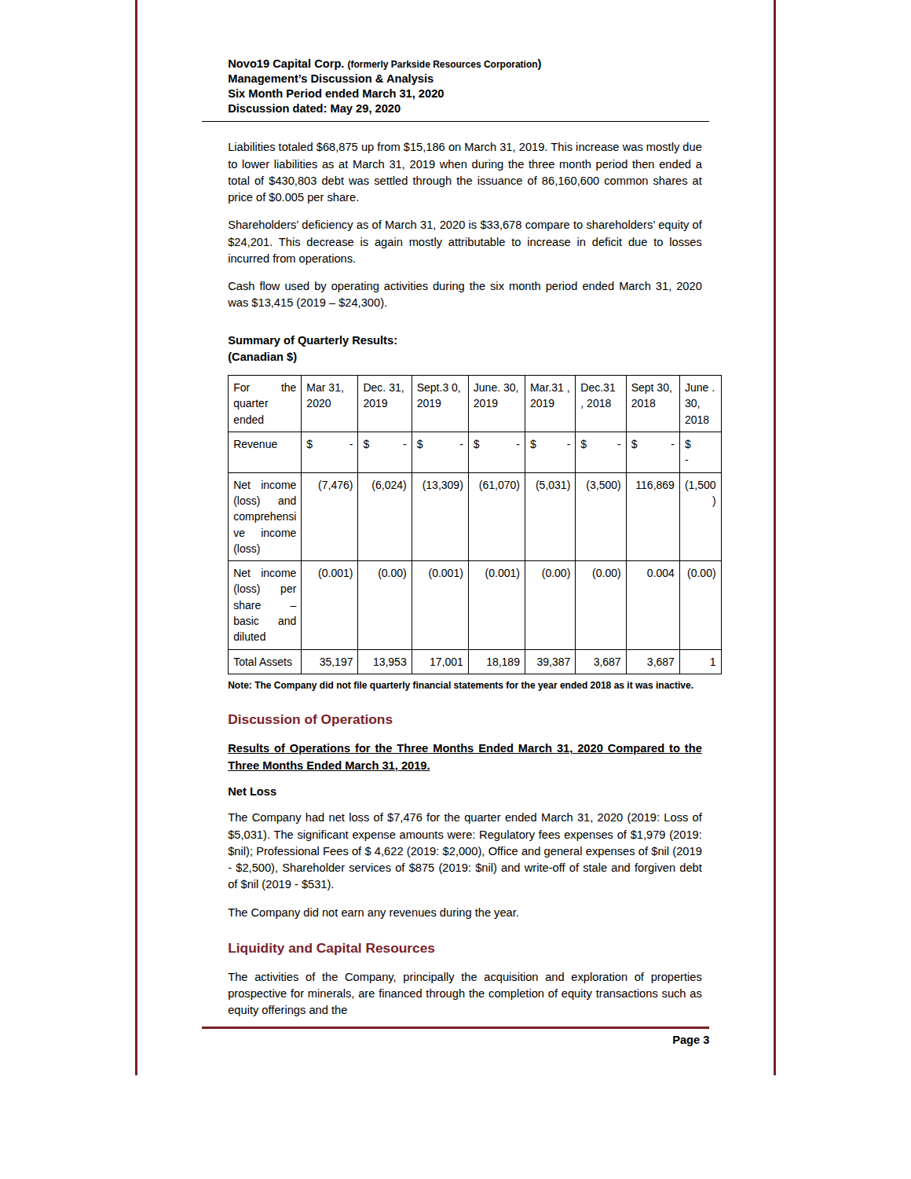Novo19 Capital Corp. (formerly Parkside Resources Corporation)
Management’s Discussion & Analysis
Six Month Period ended March 31, 2020
Discussion dated: May 29, 2020
Liabilities totaled $68,875 up from $15,186 on March 31, 2019. This increase was mostly due to lower liabilities as at March 31, 2019 when during the three month period then ended a total of $430,803 debt was settled through the issuance of 86,160,600 common shares at price of $0.005 per share.
Shareholders’ deficiency as of March 31, 2020 is $33,678 compare to shareholders’ equity of $24,201. This decrease is again mostly attributable to increase in deficit due to losses incurred from operations.
Cash flow used by operating activities during the six month period ended March 31, 2020 was $13,415 (2019 – $24,300).
Summary of Quarterly Results:
(Canadian $)
| For the quarter ended | Mar 31, 2020 | Dec. 31, 2019 | Sept.3 0, 2019 | June. 30, 2019 | Mar.31 , 2019 | Dec.31 , 2018 | Sept 30, 2018 | June . 30, 2018 |
| --- | --- | --- | --- | --- | --- | --- | --- | --- |
| Revenue | $ - | $ - | $ - | $ - | $ - | $ - | $ - | $ - |
| Net income (loss) and comprehensi ve income (loss) | (7,476) | (6,024) | (13,309) | (61,070) | (5,031) | (3,500) | 116,869 | (1,500 ) |
| Net income (loss) per share – basic and diluted | (0.001) | (0.00) | (0.001) | (0.001) | (0.00) | (0.00) | 0.004 | (0.00) |
| Total Assets | 35,197 | 13,953 | 17,001 | 18,189 | 39,387 | 3,687 | 3,687 | 1 |
Note: The Company did not file quarterly financial statements for the year ended 2018 as it was inactive.
Discussion of Operations
Results of Operations for the Three Months Ended March 31, 2020 Compared to the Three Months Ended March 31, 2019.
Net Loss
The Company had net loss of $7,476 for the quarter ended March 31, 2020 (2019: Loss of $5,031). The significant expense amounts were: Regulatory fees expenses of $1,979 (2019: $nil); Professional Fees of $ 4,622 (2019: $2,000), Office and general expenses of $nil (2019 - $2,500), Shareholder services of $875 (2019: $nil) and write-off of stale and forgiven debt of $nil (2019 - $531).
The Company did not earn any revenues during the year.
Liquidity and Capital Resources
The activities of the Company, principally the acquisition and exploration of properties prospective for minerals, are financed through the completion of equity transactions such as equity offerings and the
Page 3